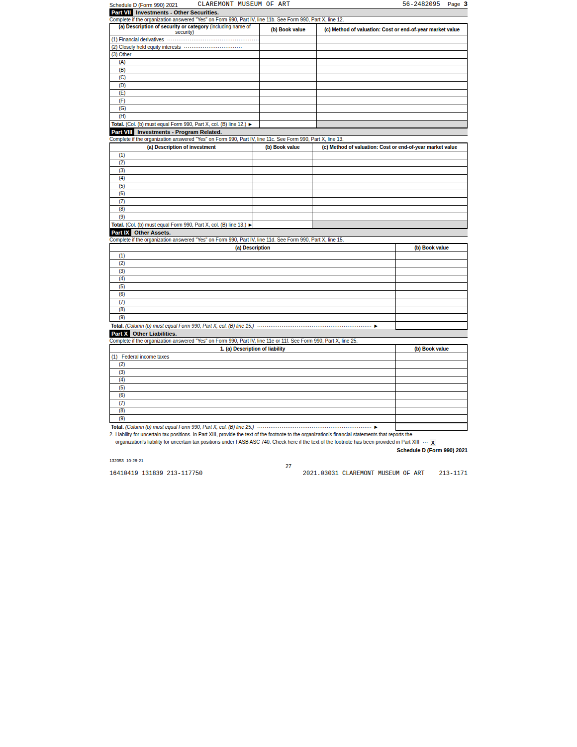Schedule D (Form 990) 2021
CLAREMONT MUSEUM OF ART
56-2482095 Page 3
Part VII
Investments - Other Securities.
Complete if the organization answered "Yes" on Form 990, Part IV, line 11b. See Form 990, Part X, line 12.
| (a) Description of security or category (including name of security) | (b) Book value | (c) Method of valuation: Cost or end-of-year market value |
| --- | --- | --- |
| (1) Financial derivatives ................................................. | | |
| (2) Closely held equity interests ............................... | | |
| (3) Other | | |
| (A) | | |
| (B) | | |
| (C) | | |
| (D) | | |
| (E) | | |
| (F) | | |
| (G) | | |
| (H) | | |
| Total. (Col. (b) must equal Form 990, Part X, col. (B) line 12.) ► | | |
Part VIII
Investments - Program Related.
Complete if the organization answered "Yes" on Form 990, Part IV, line 11c. See Form 990, Part X, line 13.
| (a) Description of investment | (b) Book value | (c) Method of valuation: Cost or end-of-year market value |
| --- | --- | --- |
| (1) | | |
| (2) | | |
| (3) | | |
| (4) | | |
| (5) | | |
| (6) | | |
| (7) | | |
| (8) | | |
| (9) | | |
| Total. (Col. (b) must equal Form 990, Part X, col. (B) line 13.) ► | | |
Part IX
Other Assets.
Complete if the organization answered "Yes" on Form 990, Part IV, line 11d. See Form 990, Part X, line 15.
| (a) Description | (b) Book value |
| --- | --- |
| (1) | |
| (2) | |
| (3) | |
| (4) | |
| (5) | |
| (6) | |
| (7) | |
| (8) | |
| (9) | |
| Total. (Column (b) must equal Form 990, Part X, col. (B) line 15.) ............................................................. ► | |
Part X
Other Liabilities.
Complete if the organization answered "Yes" on Form 990, Part IV, line 11e or 11f. See Form 990, Part X, line 25.
| 1. (a) Description of liability | (b) Book value |
| --- | --- |
| (1) Federal income taxes | |
| (2) | |
| (3) | |
| (4) | |
| (5) | |
| (6) | |
| (7) | |
| (8) | |
| (9) | |
| Total. (Column (b) must equal Form 990, Part X, col. (B) line 25.) ............................................................. ► | |
2.
Liability for uncertain tax positions. In Part XIII, provide the text of the footnote to the organization's financial statements that reports the
organization's liability for uncertain tax positions under FASB ASC 740. Check here if the text of the footnote has been provided in Part XIII ... X
Schedule D (Form 990) 2021
132053 10-28-21
27
16410419 131839 213-117750
2021.03031 CLAREMONT MUSEUM OF ART 213-1171